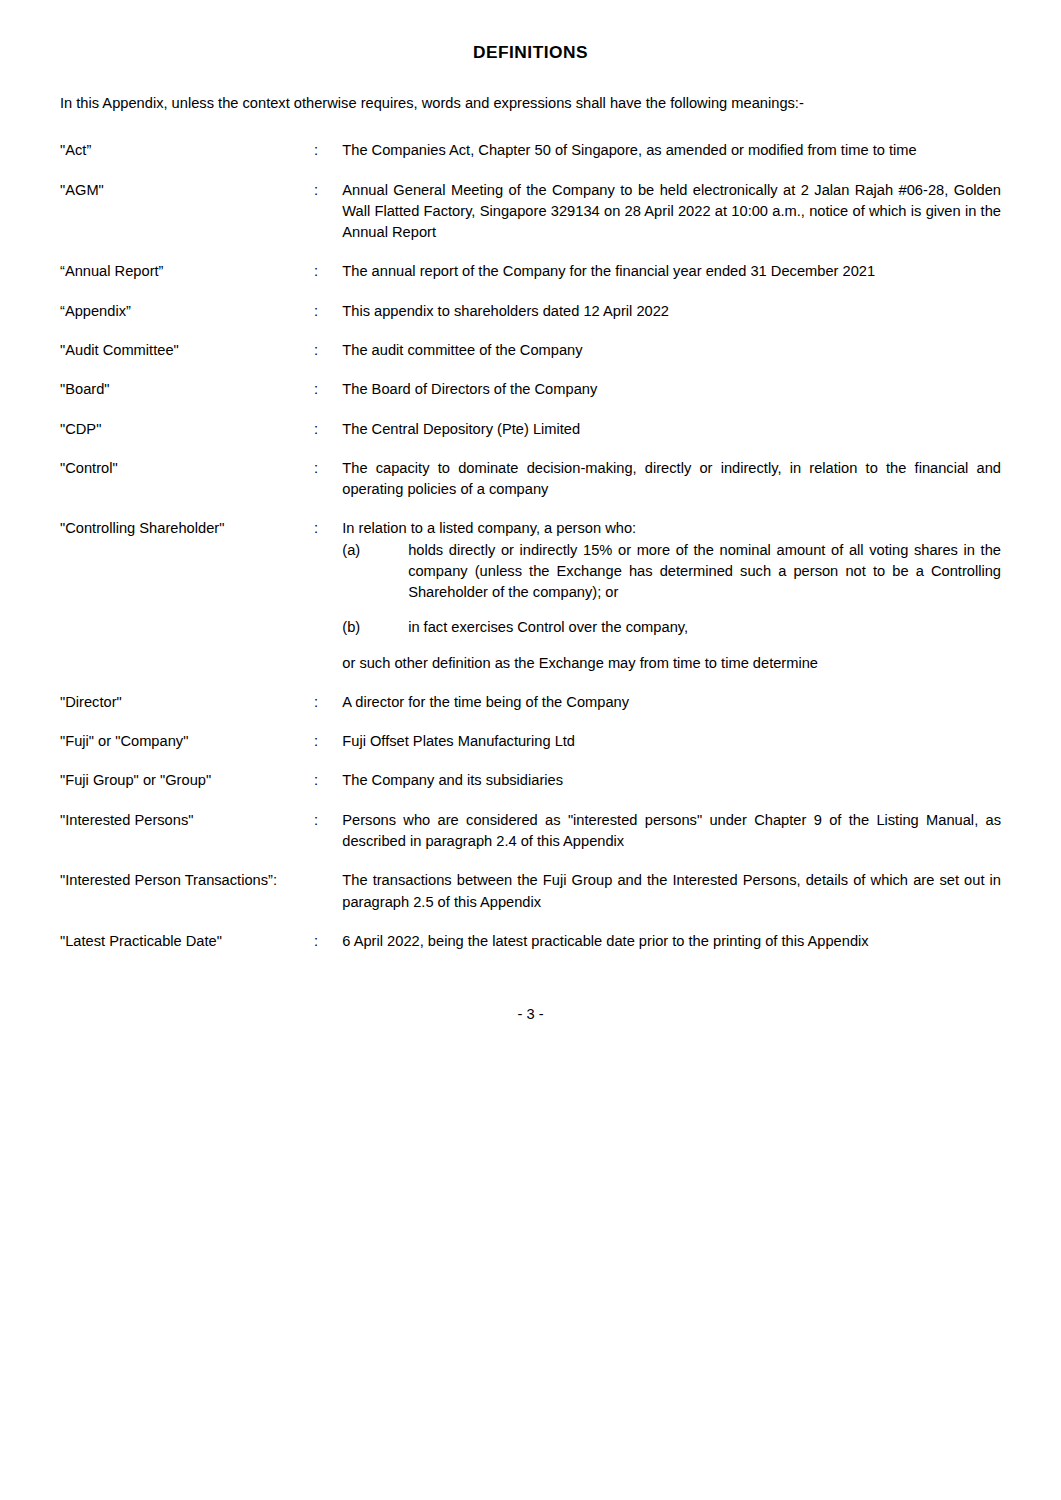DEFINITIONS
In this Appendix, unless the context otherwise requires, words and expressions shall have the following meanings:-
| "Act” | : | The Companies Act, Chapter 50 of Singapore, as amended or modified from time to time |
| "AGM" | : | Annual General Meeting of the Company to be held electronically at 2 Jalan Rajah #06-28, Golden Wall Flatted Factory, Singapore 329134 on 28 April 2022 at 10:00 a.m., notice of which is given in the Annual Report |
| “Annual Report” | : | The annual report of the Company for the financial year ended 31 December 2021 |
| “Appendix” | : | This appendix to shareholders dated 12 April 2022 |
| "Audit Committee" | : | The audit committee of the Company |
| "Board" | : | The Board of Directors of the Company |
| "CDP" | : | The Central Depository (Pte) Limited |
| "Control" | : | The capacity to dominate decision-making, directly or indirectly, in relation to the financial and operating policies of a company |
| "Controlling Shareholder" | : | In relation to a listed company, a person who: / (a) / holds directly or indirectly 15% or more of the nominal amount of all voting shares in the company (unless the Exchange has determined such a person not to be a Controlling Shareholder of the company); or / / (b) / in fact exercises Control over the company, / or such other definition as the Exchange may from time to time determine |
| "Director" | : | A director for the time being of the Company |
| "Fuji" or "Company" | : | Fuji Offset Plates Manufacturing Ltd |
| "Fuji Group" or "Group" | : | The Company and its subsidiaries |
| "Interested Persons" | : | Persons who are considered as "interested persons" under Chapter 9 of the Listing Manual, as described in paragraph 2.4 of this Appendix |
| "Interested Person Transactions”: | | The transactions between the Fuji Group and the Interested Persons, details of which are set out in paragraph 2.5 of this Appendix |
| "Latest Practicable Date" | : | 6 April 2022, being the latest practicable date prior to the printing of this Appendix |
- 3 -